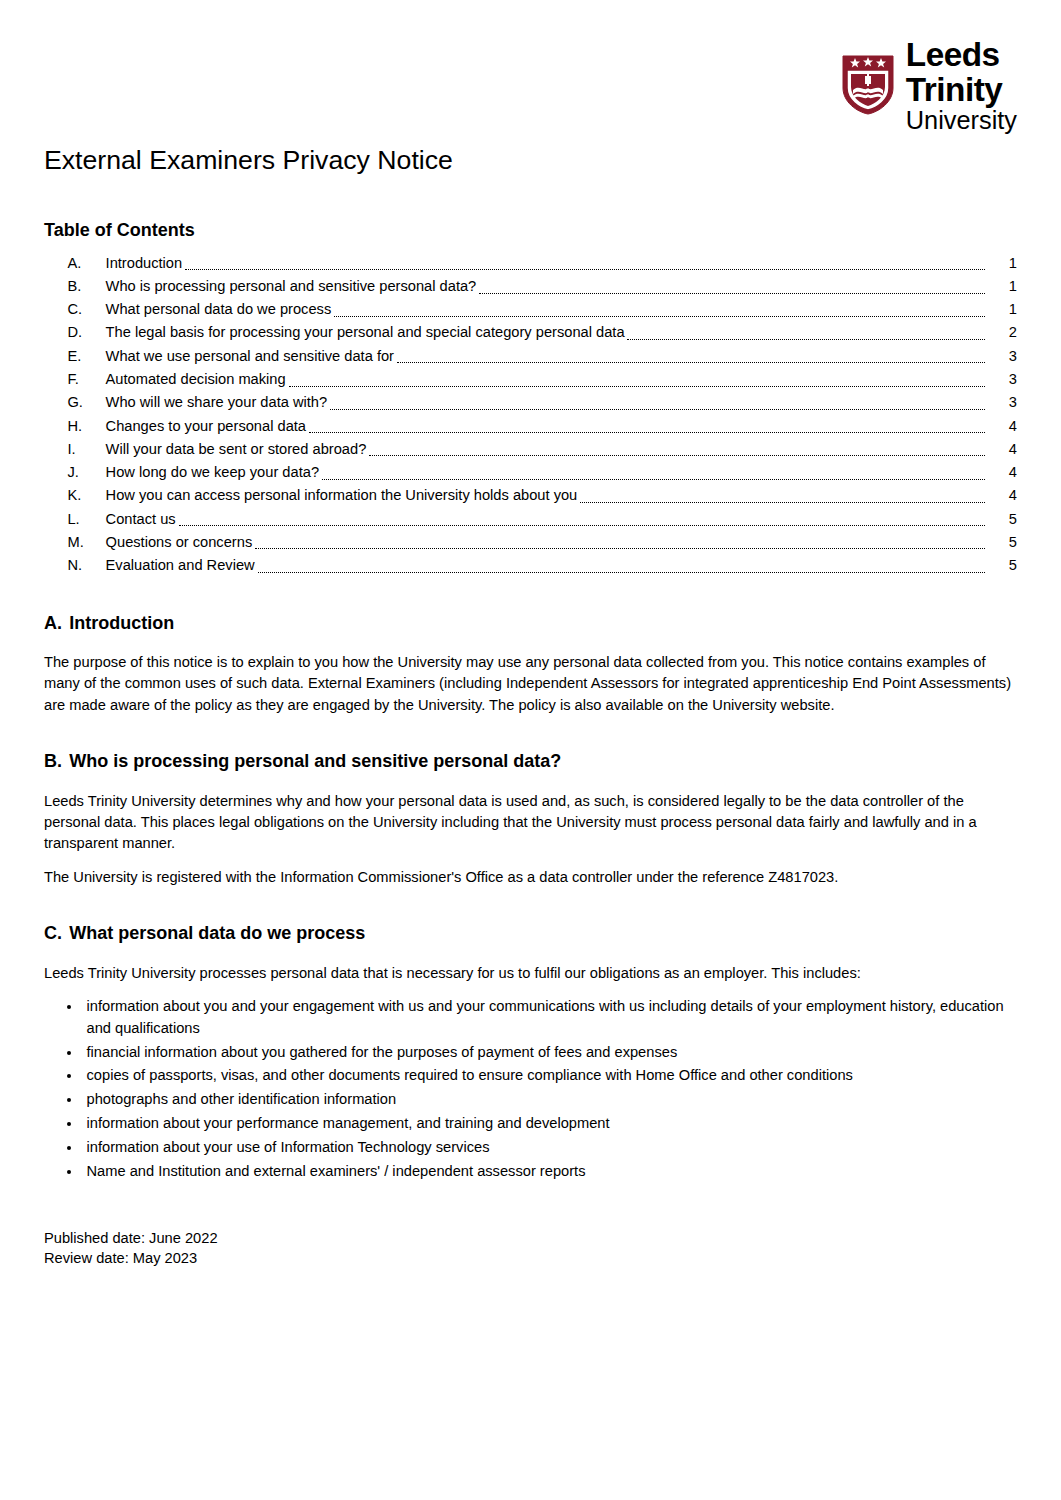Leeds
Trinity
University
External Examiners Privacy Notice
Table of Contents
| A. | Introduction | 1 |
| B. | Who is processing personal and sensitive personal data? | 1 |
| C. | What personal data do we process | 1 |
| D. | The legal basis for processing your personal and special category personal data | 2 |
| E. | What we use personal and sensitive data for | 3 |
| F. | Automated decision making | 3 |
| G. | Who will we share your data with? | 3 |
| H. | Changes to your personal data | 4 |
| I. | Will your data be sent or stored abroad? | 4 |
| J. | How long do we keep your data? | 4 |
| K. | How you can access personal information the University holds about you | 4 |
| L. | Contact us | 5 |
| M. | Questions or concerns | 5 |
| N. | Evaluation and Review | 5 |
A. Introduction
The purpose of this notice is to explain to you how the University may use any personal data collected from you. This notice contains examples of many of the common uses of such data. External Examiners (including Independent Assessors for integrated apprenticeship End Point Assessments) are made aware of the policy as they are engaged by the University. The policy is also available on the University website.
B. Who is processing personal and sensitive personal data?
Leeds Trinity University determines why and how your personal data is used and, as such, is considered legally to be the data controller of the personal data. This places legal obligations on the University including that the University must process personal data fairly and lawfully and in a transparent manner.
The University is registered with the Information Commissioner's Office as a data controller under the reference Z4817023.
C. What personal data do we process
Leeds Trinity University processes personal data that is necessary for us to fulfil our obligations as an employer. This includes:
information about you and your engagement with us and your communications with us including details of your employment history, education and qualifications
financial information about you gathered for the purposes of payment of fees and expenses
copies of passports, visas, and other documents required to ensure compliance with Home Office and other conditions
photographs and other identification information
information about your performance management, and training and development
information about your use of Information Technology services
Name and Institution and external examiners' / independent assessor reports
Published date: June 2022
Review date: May 2023